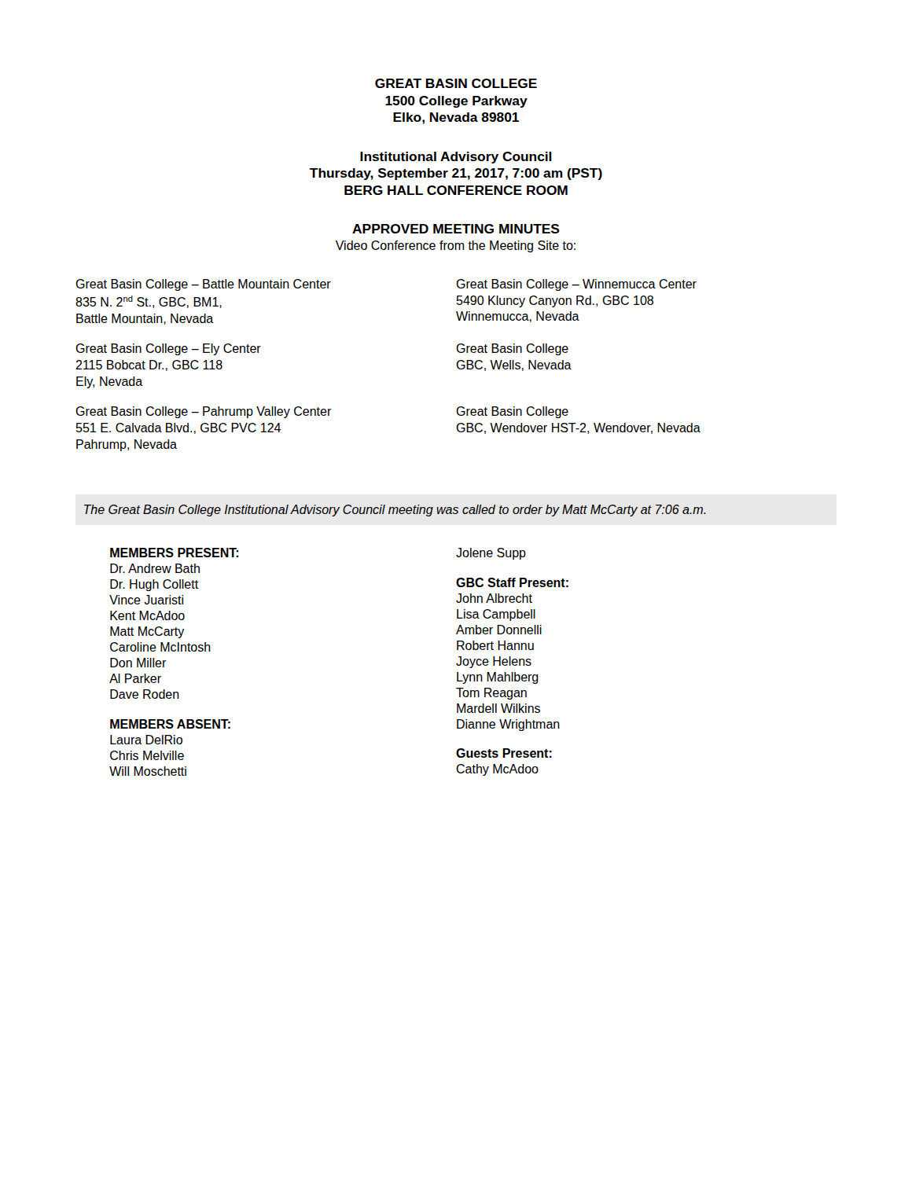GREAT BASIN COLLEGE
1500 College Parkway
Elko, Nevada 89801
Institutional Advisory Council
Thursday, September 21, 2017, 7:00 am (PST)
BERG HALL CONFERENCE ROOM
APPROVED MEETING MINUTES
Video Conference from the Meeting Site to:
| Great Basin College – Battle Mountain Center 835 N. 2 nd St., GBC, BM1, Battle Mountain, Nevada | Great Basin College – Winnemucca Center 5490 Kluncy Canyon Rd., GBC 108 Winnemucca, Nevada |
| Great Basin College – Ely Center 2115 Bobcat Dr., GBC 118 Ely, Nevada | Great Basin College GBC, Wells, Nevada |
| Great Basin College – Pahrump Valley Center 551 E. Calvada Blvd., GBC PVC 124 Pahrump, Nevada | Great Basin College GBC, Wendover HST-2, Wendover, Nevada |
The Great Basin College Institutional Advisory Council meeting was called to order by Matt McCarty at 7:06 a.m.
| MEMBERS PRESENT: Dr. Andrew Bath Dr. Hugh Collett Vince Juaristi Kent McAdoo Matt McCarty Caroline McIntosh Don Miller Al Parker Dave Roden MEMBERS ABSENT: Laura DelRio Chris Melville Will Moschetti | Jolene Supp GBC Staff Present: John Albrecht Lisa Campbell Amber Donnelli Robert Hannu Joyce Helens Lynn Mahlberg Tom Reagan Mardell Wilkins Dianne Wrightman Guests Present: Cathy McAdoo |